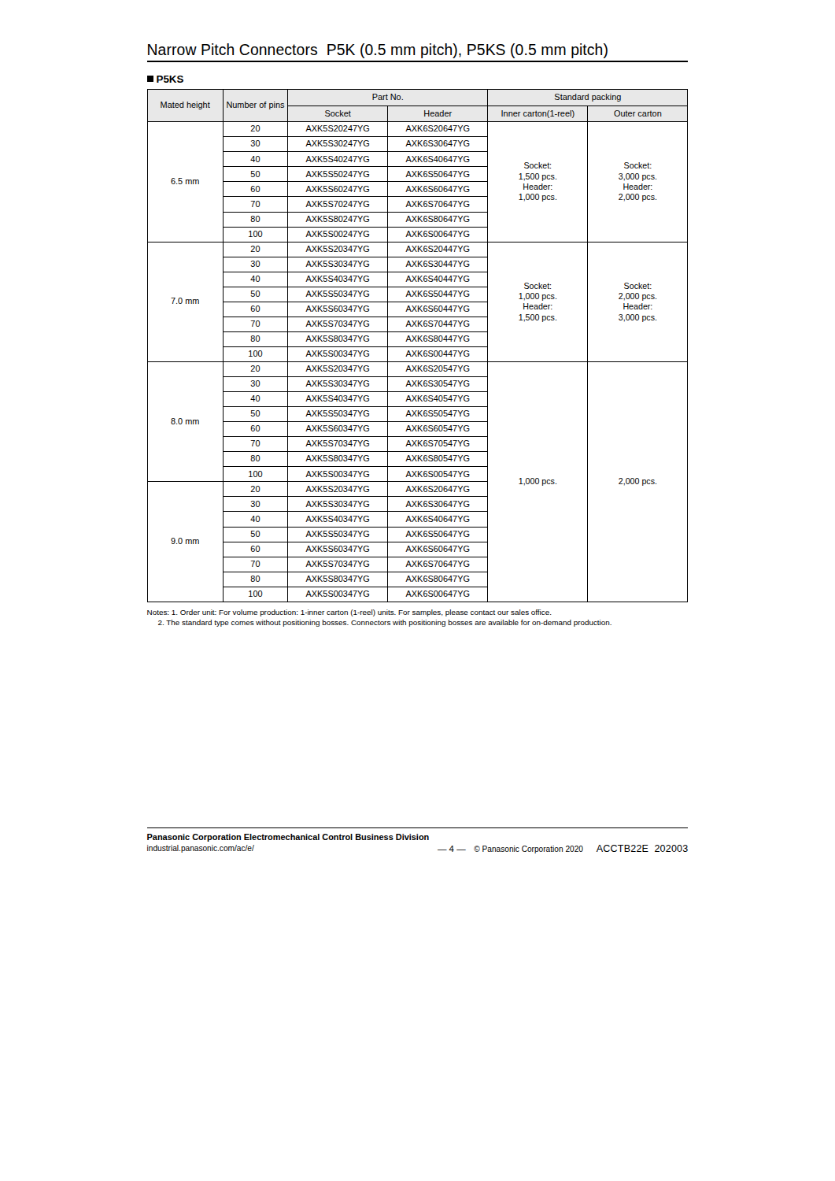Narrow Pitch Connectors P5K (0.5 mm pitch), P5KS (0.5 mm pitch)
P5KS
| Mated height | Number of pins | Part No. | Standard packing |
| --- | --- | --- | --- |
| Socket | Header | Inner carton(1-reel) | Outer carton |
| 6.5 mm | 20 | AXK5S20247YG | AXK6S20647YG | Socket: 1,500 pcs. Header: 1,000 pcs. | Socket: 3,000 pcs. Header: 2,000 pcs. |
| 30 | AXK5S30247YG | AXK6S30647YG |
| 40 | AXK5S40247YG | AXK6S40647YG |
| 50 | AXK5S50247YG | AXK6S50647YG |
| 60 | AXK5S60247YG | AXK6S60647YG |
| 70 | AXK5S70247YG | AXK6S70647YG |
| 80 | AXK5S80247YG | AXK6S80647YG |
| 100 | AXK5S00247YG | AXK6S00647YG |
| 7.0 mm | 20 | AXK5S20347YG | AXK6S20447YG | Socket: 1,000 pcs. Header: 1,500 pcs. | Socket: 2,000 pcs. Header: 3,000 pcs. |
| 30 | AXK5S30347YG | AXK6S30447YG |
| 40 | AXK5S40347YG | AXK6S40447YG |
| 50 | AXK5S50347YG | AXK6S50447YG |
| 60 | AXK5S60347YG | AXK6S60447YG |
| 70 | AXK5S70347YG | AXK6S70447YG |
| 80 | AXK5S80347YG | AXK6S80447YG |
| 100 | AXK5S00347YG | AXK6S00447YG |
| 8.0 mm | 20 | AXK5S20347YG | AXK6S20547YG | 1,000 pcs. | 2,000 pcs. |
| 30 | AXK5S30347YG | AXK6S30547YG |
| 40 | AXK5S40347YG | AXK6S40547YG |
| 50 | AXK5S50347YG | AXK6S50547YG |
| 60 | AXK5S60347YG | AXK6S60547YG |
| 70 | AXK5S70347YG | AXK6S70547YG |
| 80 | AXK5S80347YG | AXK6S80547YG |
| 100 | AXK5S00347YG | AXK6S00547YG |
| 9.0 mm | 20 | AXK5S20347YG | AXK6S20647YG |
| 30 | AXK5S30347YG | AXK6S30647YG |
| 40 | AXK5S40347YG | AXK6S40647YG |
| 50 | AXK5S50347YG | AXK6S50647YG |
| 60 | AXK5S60347YG | AXK6S60647YG |
| 70 | AXK5S70347YG | AXK6S70647YG |
| 80 | AXK5S80347YG | AXK6S80647YG |
| 100 | AXK5S00347YG | AXK6S00647YG |
Notes: 1. Order unit: For volume production: 1-inner carton (1-reel) units. For samples, please contact our sales office. 2. The standard type comes without positioning bosses. Connectors with positioning bosses are available for on-demand production.
Panasonic Corporation Electromechanical Control Business Division
industrial.panasonic.com/ac/e/
— 4 —
© Panasonic Corporation 2020 ACCTB22E 202003